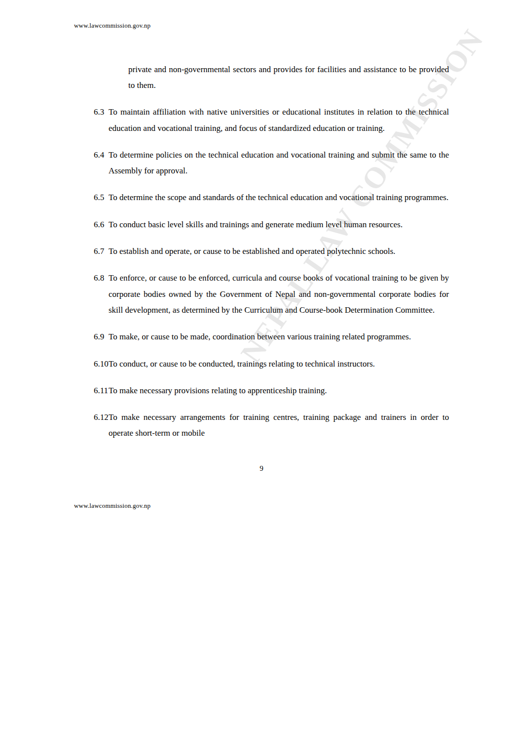www.lawcommission.gov.np
NEPAL LAW COMMISSION
private and non-governmental sectors and provides for facilities and assistance to be provided to them.
6.3
To maintain affiliation with native universities or educational institutes in relation to the technical education and vocational training, and focus of standardized education or training.
6.4
To determine policies on the technical education and vocational training and submit the same to the Assembly for approval.
6.5
To determine the scope and standards of the technical education and vocational training programmes.
6.6
To conduct basic level skills and trainings and generate medium level human resources.
6.7
To establish and operate, or cause to be established and operated polytechnic schools.
6.8
To enforce, or cause to be enforced, curricula and course books of vocational training to be given by corporate bodies owned by the Government of Nepal and non-governmental corporate bodies for skill development, as determined by the Curriculum and Course-book Determination Committee.
6.9
To make, or cause to be made, coordination between various training related programmes.
6.10
To conduct, or cause to be conducted, trainings relating to technical instructors.
6.11
To make necessary provisions relating to apprenticeship training.
6.12
To make necessary arrangements for training centres, training package and trainers in order to operate short-term or mobile
9
www.lawcommission.gov.np